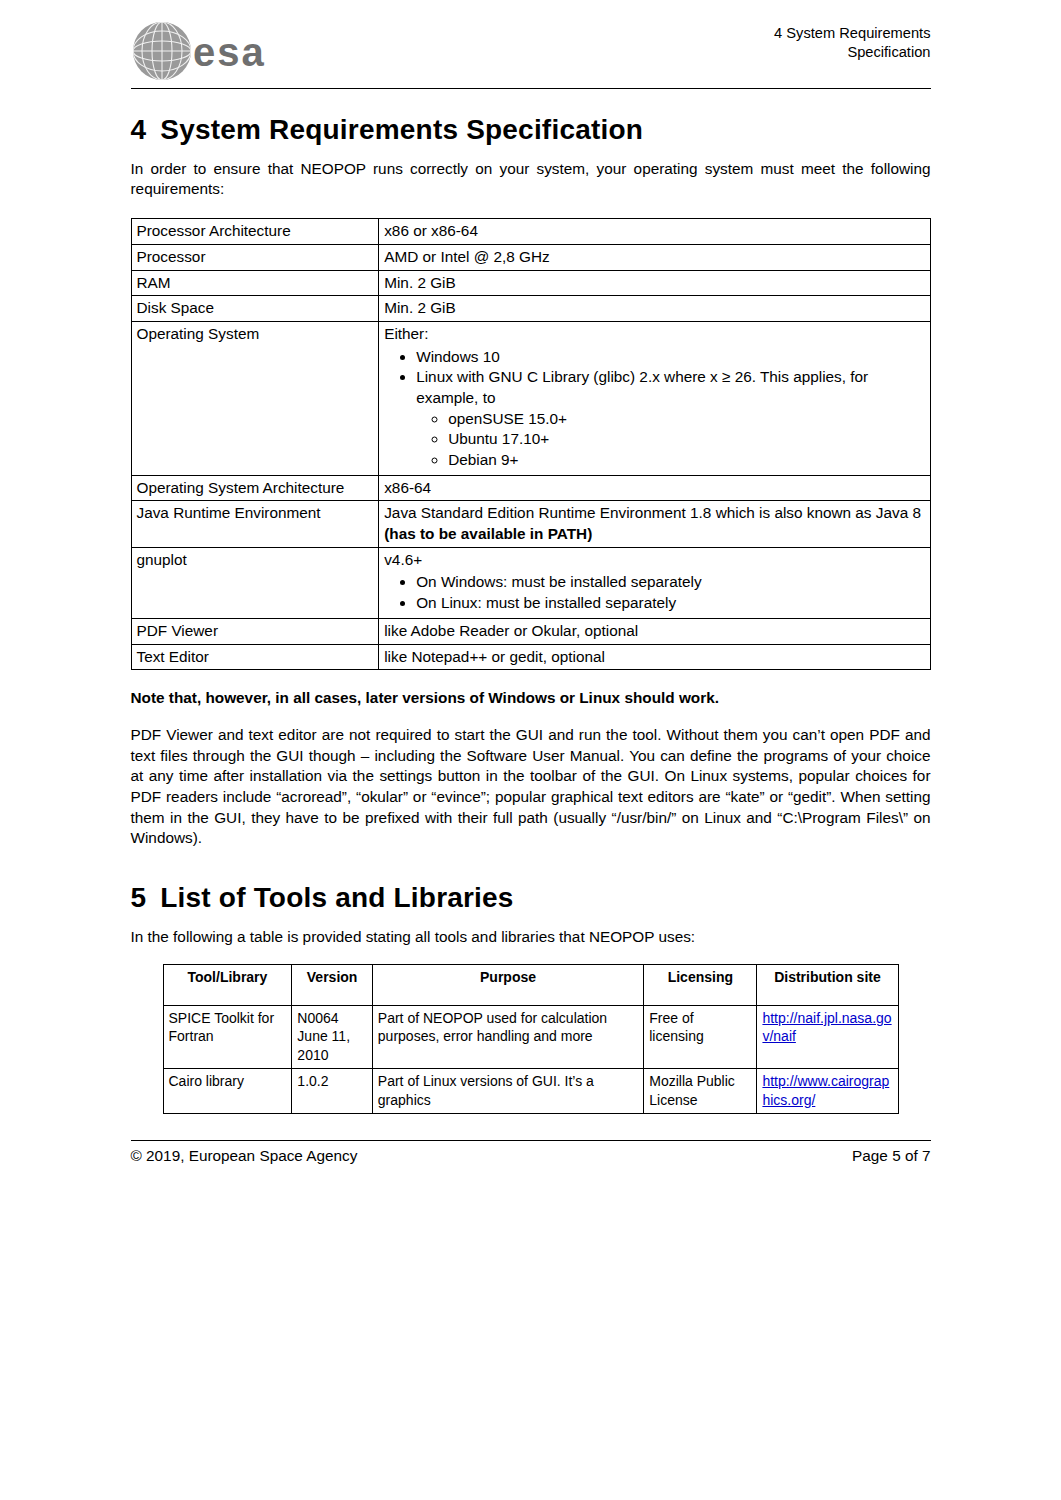esa
4 System Requirements
Specification
4 System Requirements Specification
In order to ensure that NEOPOP runs correctly on your system, your operating system must meet the following requirements:
| Processor Architecture | x86 or x86-64 |
| Processor | AMD or Intel @ 2,8 GHz |
| RAM | Min. 2 GiB |
| Disk Space | Min. 2 GiB |
| Operating System | Either: Windows 10 Linux with GNU C Library (glibc) 2.x where x ≥ 26. This applies, for example, to openSUSE 15.0+ Ubuntu 17.10+ Debian 9+ |
| Operating System Architecture | x86-64 |
| Java Runtime Environment | Java Standard Edition Runtime Environment 1.8 which is also known as Java 8 (has to be available in PATH) |
| gnuplot | v4.6+ On Windows: must be installed separately On Linux: must be installed separately |
| PDF Viewer | like Adobe Reader or Okular, optional |
| Text Editor | like Notepad++ or gedit, optional |
Note that, however, in all cases, later versions of Windows or Linux should work.
PDF Viewer and text editor are not required to start the GUI and run the tool. Without them you can’t open PDF and text files through the GUI though – including the Software User Manual. You can define the programs of your choice at any time after installation via the settings button in the toolbar of the GUI. On Linux systems, popular choices for PDF readers include “acroread”, “okular” or “evince”; popular graphical text editors are “kate” or “gedit”. When setting them in the GUI, they have to be prefixed with their full path (usually “/usr/bin/” on Linux and “C:\Program Files\” on Windows).
5 List of Tools and Libraries
In the following a table is provided stating all tools and libraries that NEOPOP uses:
| Tool/Library | Version | Purpose | Licensing | Distribution site |
| --- | --- | --- | --- | --- |
| SPICE Toolkit for Fortran | N0064 June 11, 2010 | Part of NEOPOP used for calculation purposes, error handling and more | Free of licensing | http://naif.jpl.nasa.gov/naif |
| Cairo library | 1.0.2 | Part of Linux versions of GUI. It’s a graphics | Mozilla Public License | http://www.cairographics.org/ |
© 2019, European Space Agency
Page 5 of 7